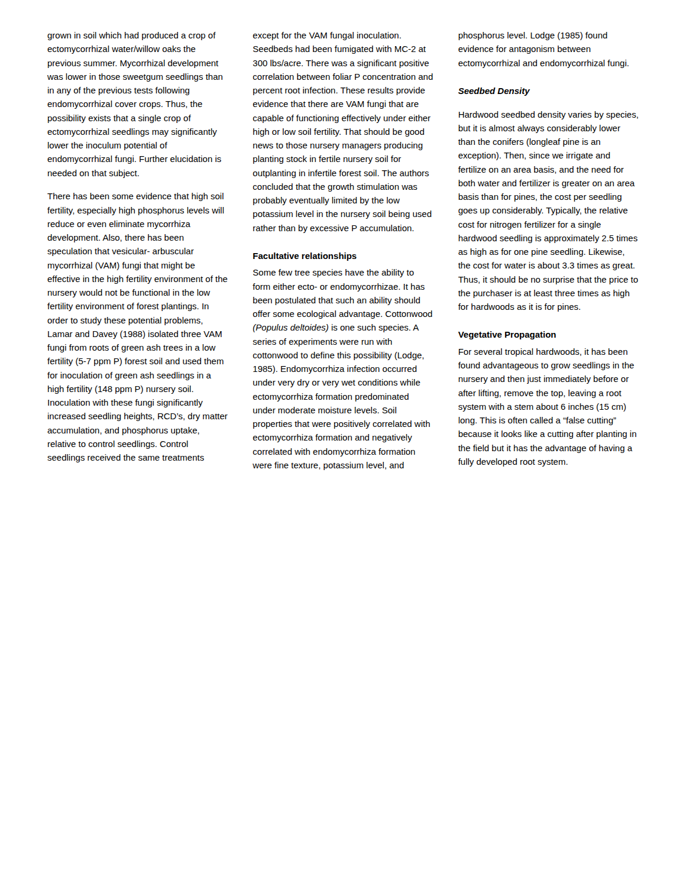grown in soil which had produced a crop of ectomycorrhizal water/willow oaks the previous summer. Mycorrhizal development was lower in those sweetgum seedlings than in any of the previous tests following endomycorrhizal cover crops. Thus, the possibility exists that a single crop of ectomycorrhizal seedlings may significantly lower the inoculum potential of endomycorrhizal fungi. Further elucidation is needed on that subject.
There has been some evidence that high soil fertility, especially high phosphorus levels will reduce or even eliminate mycorrhiza development. Also, there has been speculation that vesicular- arbuscular mycorrhizal (VAM) fungi that might be effective in the high fertility environment of the nursery would not be functional in the low fertility environment of forest plantings. In order to study these potential problems, Lamar and Davey (1988) isolated three VAM fungi from roots of green ash trees in a low fertility (5-7 ppm P) forest soil and used them for inoculation of green ash seedlings in a high fertility (148 ppm P) nursery soil. Inoculation with these fungi significantly increased seedling heights, RCD’s, dry matter accumulation, and phosphorus uptake, relative to control seedlings. Control seedlings received the same treatments except for the VAM fungal inoculation. Seedbeds had been fumigated with MC-2 at 300 lbs/acre. There was a significant positive correlation between foliar P concentration and percent root infection. These results provide evidence that there are VAM fungi that are capable of functioning effectively under either high or low soil fertility. That should be good news to those nursery managers producing planting stock in fertile nursery soil for outplanting in infertile forest soil. The authors concluded that the growth stimulation was probably eventually limited by the low potassium level in the nursery soil being used rather than by excessive P accumulation.
Facultative relationships
Some few tree species have the ability to form either ecto- or endomycorrhizae. It has been postulated that such an ability should offer some ecological advantage. Cottonwood (Populus deltoides) is one such species. A series of experiments were run with cottonwood to define this possibility (Lodge, 1985). Endomycorrhiza infection occurred under very dry or very wet conditions while ectomycorrhiza formation predominated under moderate moisture levels. Soil properties that were positively correlated with ectomycorrhiza formation and negatively correlated with endomycorrhiza formation were fine texture, potassium level, and phosphorus level. Lodge (1985) found evidence for antagonism between ectomycorrhizal and endomycorrhizal fungi.
Seedbed Density
Hardwood seedbed density varies by species, but it is almost always considerably lower than the conifers (longleaf pine is an exception). Then, since we irrigate and fertilize on an area basis, and the need for both water and fertilizer is greater on an area basis than for pines, the cost per seedling goes up considerably. Typically, the relative cost for nitrogen fertilizer for a single hardwood seedling is approximately 2.5 times as high as for one pine seedling. Likewise, the cost for water is about 3.3 times as great. Thus, it should be no surprise that the price to the purchaser is at least three times as high for hardwoods as it is for pines.
Vegetative Propagation
For several tropical hardwoods, it has been found advantageous to grow seedlings in the nursery and then just immediately before or after lifting, remove the top, leaving a root system with a stem about 6 inches (15 cm) long. This is often called a “false cutting” because it looks like a cutting after planting in the field but it has the advantage of having a fully developed root system.